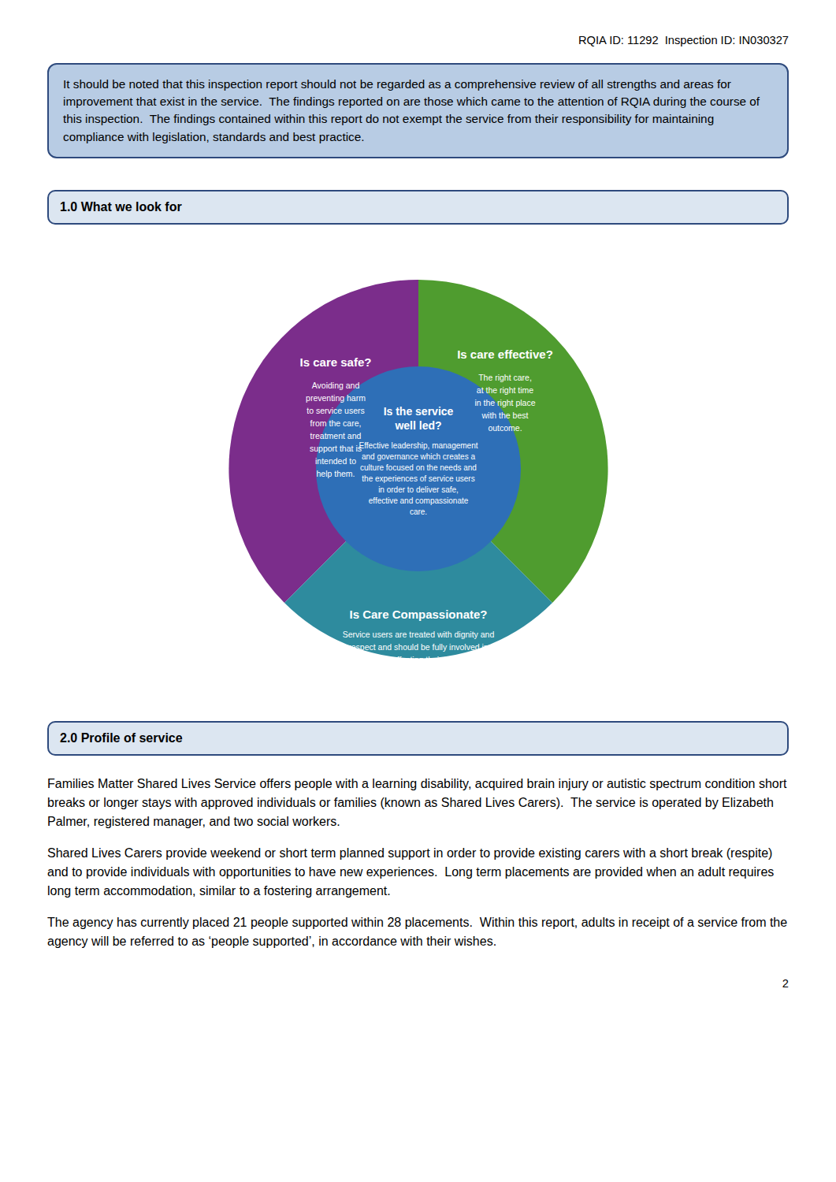RQIA ID: 11292 Inspection ID: IN030327
It should be noted that this inspection report should not be regarded as a comprehensive review of all strengths and areas for improvement that exist in the service. The findings reported on are those which came to the attention of RQIA during the course of this inspection. The findings contained within this report do not exempt the service from their responsibility for maintaining compliance with legislation, standards and best practice.
1.0 What we look for
Is care safe? Avoiding and preventing harm to service users from the care, treatment and support that is intended to help them. Is care effective? The right care, at the right time in the right place with the best outcome. Is Care Compassionate? Service users are treated with dignity and respect and should be fully involved in decisions affecting their treatment, care and support. Is the service well led? Effective leadership, management and governance which creates a culture focused on the needs and the experiences of service users in order to deliver safe, effective and compassionate care.
2.0 Profile of service
Families Matter Shared Lives Service offers people with a learning disability, acquired brain injury or autistic spectrum condition short breaks or longer stays with approved individuals or families (known as Shared Lives Carers). The service is operated by Elizabeth Palmer, registered manager, and two social workers.
Shared Lives Carers provide weekend or short term planned support in order to provide existing carers with a short break (respite) and to provide individuals with opportunities to have new experiences. Long term placements are provided when an adult requires long term accommodation, similar to a fostering arrangement.
The agency has currently placed 21 people supported within 28 placements. Within this report, adults in receipt of a service from the agency will be referred to as ‘people supported’, in accordance with their wishes.
2